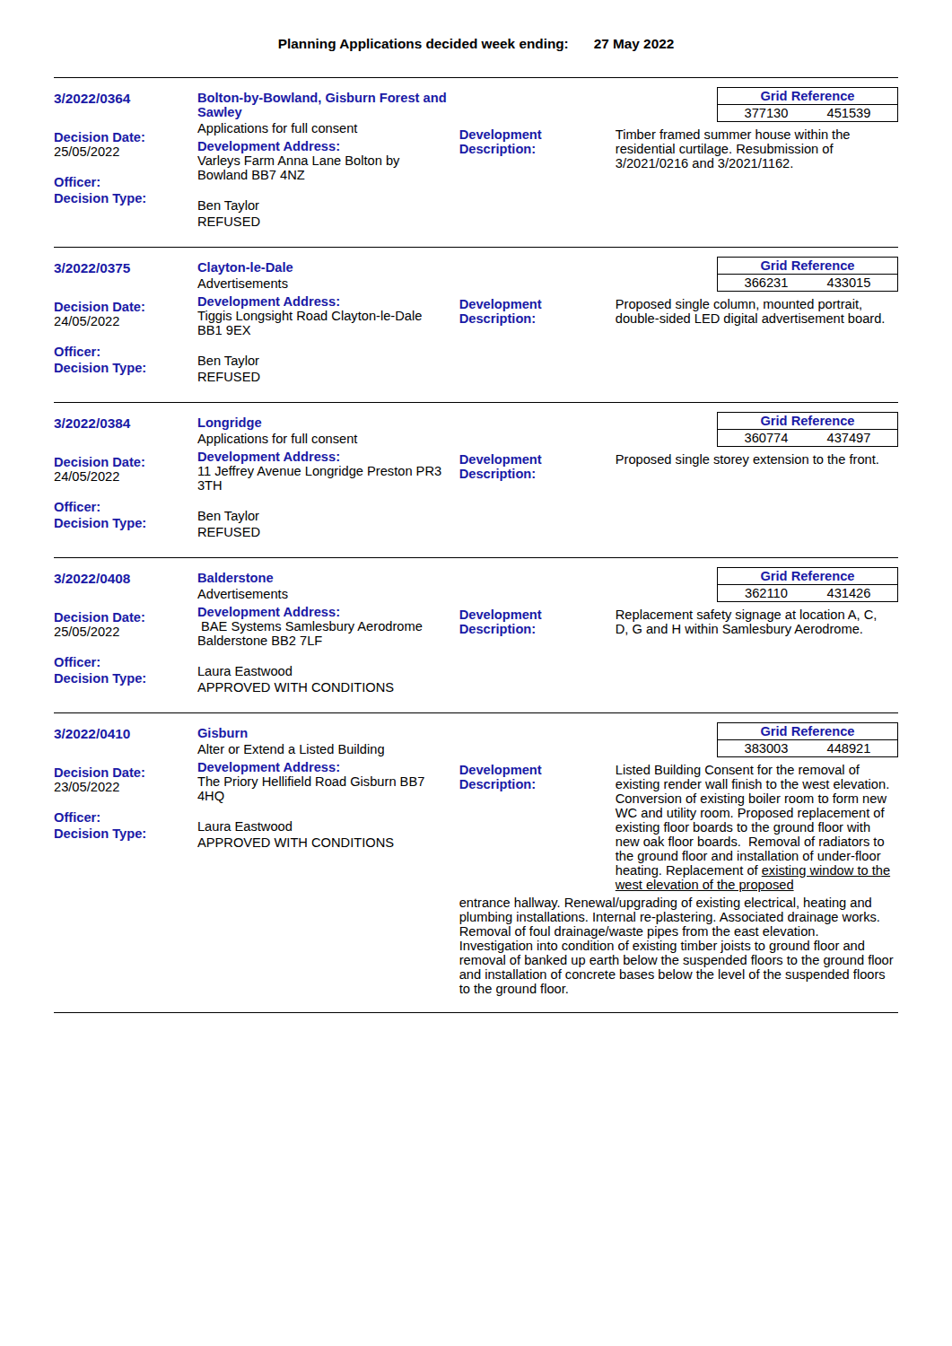Planning Applications decided week ending:27 May 2022
3/2022/0364
Decision Date:
25/05/2022
Officer:
Decision Type:
Bolton-by-Bowland, Gisburn Forest and Sawley
Applications for full consent
Development Address:
Varleys Farm Anna Lane Bolton by Bowland BB7 4NZ
Ben Taylor
REFUSED
Grid Reference
377130451539
Development Description: Timber framed summer house within the residential curtilage. Resubmission of 3/2021/0216 and 3/2021/1162.
3/2022/0375
Decision Date:
24/05/2022
Officer:
Decision Type:
Clayton-le-Dale
Advertisements
Development Address:
Tiggis Longsight Road Clayton-le-Dale BB1 9EX
Ben Taylor
REFUSED
Grid Reference
366231433015
Development Description: Proposed single column, mounted portrait, double-sided LED digital advertisement board.
3/2022/0384
Decision Date:
24/05/2022
Officer:
Decision Type:
Longridge
Applications for full consent
Development Address:
11 Jeffrey Avenue Longridge Preston PR3 3TH
Ben Taylor
REFUSED
Grid Reference
360774437497
Development Description: Proposed single storey extension to the front.
3/2022/0408
Decision Date:
25/05/2022
Officer:
Decision Type:
Balderstone
Advertisements
Development Address:
BAE Systems Samlesbury Aerodrome Balderstone BB2 7LF
Laura Eastwood
APPROVED WITH CONDITIONS
Grid Reference
362110431426
Development Description: Replacement safety signage at location A, C, D, G and H within Samlesbury Aerodrome.
3/2022/0410
Decision Date:
23/05/2022
Officer:
Decision Type:
Gisburn
Alter or Extend a Listed Building
Development Address:
The Priory Hellifield Road Gisburn BB7 4HQ
Laura Eastwood
APPROVED WITH CONDITIONS
Grid Reference
383003448921
Development Description: Listed Building Consent for the removal of existing render wall finish to the west elevation. Conversion of existing boiler room to form new WC and utility room. Proposed replacement of existing floor boards to the ground floor with new oak floor boards. Removal of radiators to the ground floor and installation of under-floor heating. Replacement of existing window to the west elevation of the proposed
entrance hallway. Renewal/upgrading of existing electrical, heating and plumbing installations. Internal re-plastering. Associated drainage works. Removal of foul drainage/waste pipes from the east elevation. Investigation into condition of existing timber joists to ground floor and removal of banked up earth below the suspended floors to the ground floor and installation of concrete bases below the level of the suspended floors to the ground floor.